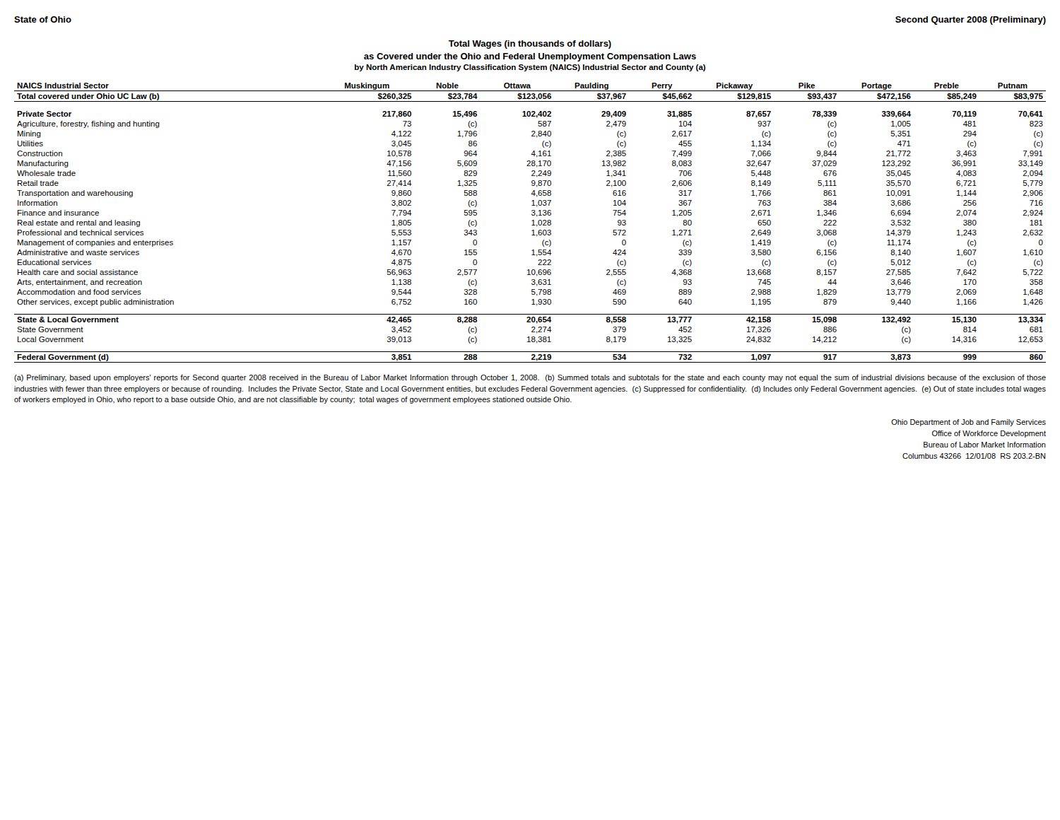State of Ohio
Second Quarter 2008 (Preliminary)
Total Wages (in thousands of dollars)
as Covered under the Ohio and Federal Unemployment Compensation Laws
by North American Industry Classification System (NAICS) Industrial Sector and County (a)
| NAICS Industrial Sector | Muskingum | Noble | Ottawa | Paulding | Perry | Pickaway | Pike | Portage | Preble | Putnam |
| --- | --- | --- | --- | --- | --- | --- | --- | --- | --- | --- |
| Total covered under Ohio UC Law (b) | $260,325 | $23,784 | $123,056 | $37,967 | $45,662 | $129,815 | $93,437 | $472,156 | $85,249 | $83,975 |
| Private Sector | 217,860 | 15,496 | 102,402 | 29,409 | 31,885 | 87,657 | 78,339 | 339,664 | 70,119 | 70,641 |
| Agriculture, forestry, fishing and hunting | 73 | (c) | 587 | 2,479 | 104 | 937 | (c) | 1,005 | 481 | 823 |
| Mining | 4,122 | 1,796 | 2,840 | (c) | 2,617 | (c) | (c) | 5,351 | 294 | (c) |
| Utilities | 3,045 | 86 | (c) | (c) | 455 | 1,134 | (c) | 471 | (c) | (c) |
| Construction | 10,578 | 964 | 4,161 | 2,385 | 7,499 | 7,066 | 9,844 | 21,772 | 3,463 | 7,991 |
| Manufacturing | 47,156 | 5,609 | 28,170 | 13,982 | 8,083 | 32,647 | 37,029 | 123,292 | 36,991 | 33,149 |
| Wholesale trade | 11,560 | 829 | 2,249 | 1,341 | 706 | 5,448 | 676 | 35,045 | 4,083 | 2,094 |
| Retail trade | 27,414 | 1,325 | 9,870 | 2,100 | 2,606 | 8,149 | 5,111 | 35,570 | 6,721 | 5,779 |
| Transportation and warehousing | 9,860 | 588 | 4,658 | 616 | 317 | 1,766 | 861 | 10,091 | 1,144 | 2,906 |
| Information | 3,802 | (c) | 1,037 | 104 | 367 | 763 | 384 | 3,686 | 256 | 716 |
| Finance and insurance | 7,794 | 595 | 3,136 | 754 | 1,205 | 2,671 | 1,346 | 6,694 | 2,074 | 2,924 |
| Real estate and rental and leasing | 1,805 | (c) | 1,028 | 93 | 80 | 650 | 222 | 3,532 | 380 | 181 |
| Professional and technical services | 5,553 | 343 | 1,603 | 572 | 1,271 | 2,649 | 3,068 | 14,379 | 1,243 | 2,632 |
| Management of companies and enterprises | 1,157 | 0 | (c) | 0 | (c) | 1,419 | (c) | 11,174 | (c) | 0 |
| Administrative and waste services | 4,670 | 155 | 1,554 | 424 | 339 | 3,580 | 6,156 | 8,140 | 1,607 | 1,610 |
| Educational services | 4,875 | 0 | 222 | (c) | (c) | (c) | (c) | 5,012 | (c) | (c) |
| Health care and social assistance | 56,963 | 2,577 | 10,696 | 2,555 | 4,368 | 13,668 | 8,157 | 27,585 | 7,642 | 5,722 |
| Arts, entertainment, and recreation | 1,138 | (c) | 3,631 | (c) | 93 | 745 | 44 | 3,646 | 170 | 358 |
| Accommodation and food services | 9,544 | 328 | 5,798 | 469 | 889 | 2,988 | 1,829 | 13,779 | 2,069 | 1,648 |
| Other services, except public administration | 6,752 | 160 | 1,930 | 590 | 640 | 1,195 | 879 | 9,440 | 1,166 | 1,426 |
| State & Local Government | 42,465 | 8,288 | 20,654 | 8,558 | 13,777 | 42,158 | 15,098 | 132,492 | 15,130 | 13,334 |
| State Government | 3,452 | (c) | 2,274 | 379 | 452 | 17,326 | 886 | (c) | 814 | 681 |
| Local Government | 39,013 | (c) | 18,381 | 8,179 | 13,325 | 24,832 | 14,212 | (c) | 14,316 | 12,653 |
| Federal Government (d) | 3,851 | 288 | 2,219 | 534 | 732 | 1,097 | 917 | 3,873 | 999 | 860 |
(a) Preliminary, based upon employers' reports for Second quarter 2008 received in the Bureau of Labor Market Information through October 1, 2008. (b) Summed totals and subtotals for the state and each county may not equal the sum of industrial divisions because of the exclusion of those industries with fewer than three employers or because of rounding. Includes the Private Sector, State and Local Government entities, but excludes Federal Government agencies. (c) Suppressed for confidentiality. (d) Includes only Federal Government agencies. (e) Out of state includes total wages of workers employed in Ohio, who report to a base outside Ohio, and are not classifiable by county; total wages of government employees stationed outside Ohio.
Ohio Department of Job and Family Services
Office of Workforce Development
Bureau of Labor Market Information
Columbus 43266 12/01/08 RS 203.2-BN